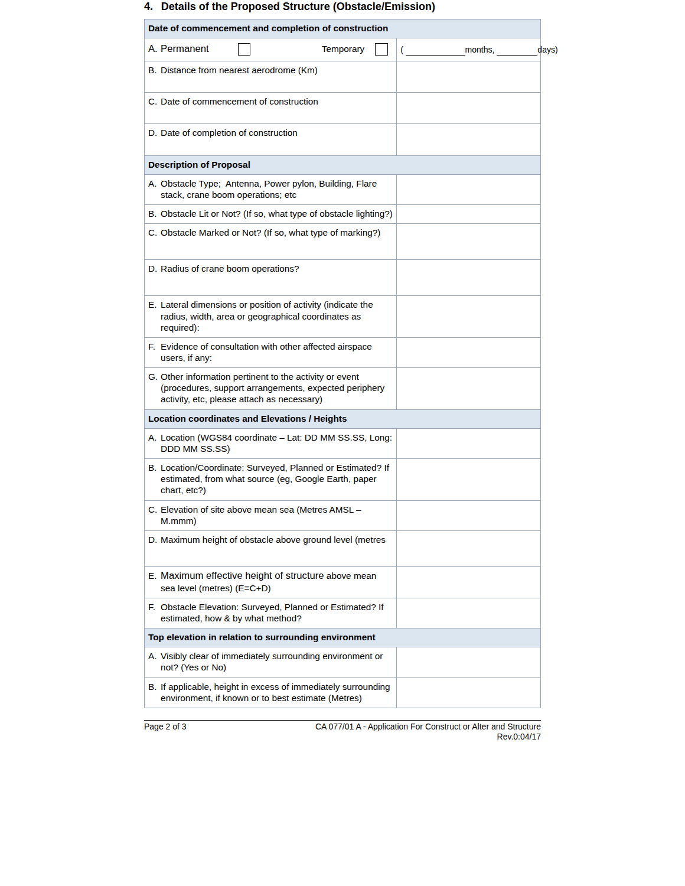4. Details of the Proposed Structure (Obstacle/Emission)
| Date of commencement and completion of construction |
| A. Permanent Temporary | ( months, days) |
| B. Distance from nearest aerodrome (Km) | |
| C. Date of commencement of construction | |
| D. Date of completion of construction | |
| Description of Proposal |
| A. Obstacle Type; Antenna, Power pylon, Building, Flare stack, crane boom operations; etc | |
| B. Obstacle Lit or Not? (If so, what type of obstacle lighting?) | |
| C. Obstacle Marked or Not? (If so, what type of marking?) | |
| D. Radius of crane boom operations? | |
| E. Lateral dimensions or position of activity (indicate the radius, width, area or geographical coordinates as required): | |
| F. Evidence of consultation with other affected airspace users, if any: | |
| G. Other information pertinent to the activity or event (procedures, support arrangements, expected periphery activity, etc, please attach as necessary) | |
| Location coordinates and Elevations / Heights |
| A. Location (WGS84 coordinate – Lat: DD MM SS.SS, Long: DDD MM SS.SS) | |
| B. Location/Coordinate: Surveyed, Planned or Estimated? If estimated, from what source (eg, Google Earth, paper chart, etc?) | |
| C. Elevation of site above mean sea (Metres AMSL – M.mmm) | |
| D. Maximum height of obstacle above ground level (metres | |
| E. Maximum effective height of structure above mean sea level (metres) (E=C+D) | |
| F. Obstacle Elevation: Surveyed, Planned or Estimated? If estimated, how & by what method? | |
| Top elevation in relation to surrounding environment |
| A. Visibly clear of immediately surrounding environment or not? (Yes or No) | |
| B. If applicable, height in excess of immediately surrounding environment, if known or to best estimate (Metres) | |
Page 2 of 3
CA 077/01 A - Application For Construct or Alter and Structure
Rev.0:04/17